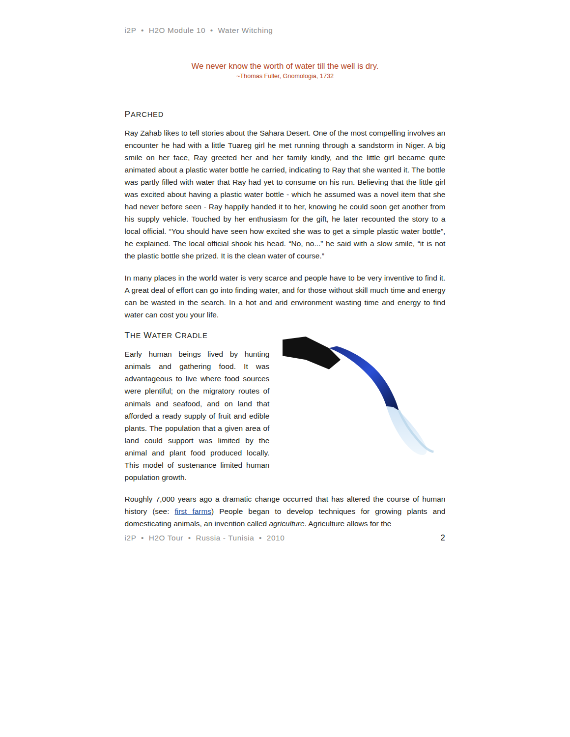i2P • H2O Module 10 • Water Witching
We never know the worth of water till the well is dry.
~Thomas Fuller, Gnomologia, 1732
PARCHED
Ray Zahab likes to tell stories about the Sahara Desert. One of the most compelling involves an encounter he had with a little Tuareg girl he met running through a sandstorm in Niger. A big smile on her face, Ray greeted her and her family kindly, and the little girl became quite animated about a plastic water bottle he carried, indicating to Ray that she wanted it. The bottle was partly filled with water that Ray had yet to consume on his run. Believing that the little girl was excited about having a plastic water bottle - which he assumed was a novel item that she had never before seen - Ray happily handed it to her, knowing he could soon get another from his supply vehicle. Touched by her enthusiasm for the gift, he later recounted the story to a local official. “You should have seen how excited she was to get a simple plastic water bottle”, he explained. The local official shook his head. “No, no...” he said with a slow smile, “it is not the plastic bottle she prized. It is the clean water of course.”
In many places in the world water is very scarce and people have to be very inventive to find it. A great deal of effort can go into finding water, and for those without skill much time and energy can be wasted in the search. In a hot and arid environment wasting time and energy to find water can cost you your life.
THE WATER CRADLE
Early human beings lived by hunting animals and gathering food. It was advantageous to live where food sources were plentiful; on the migratory routes of animals and seafood, and on land that afforded a ready supply of fruit and edible plants. The population that a given area of land could support was limited by the animal and plant food produced locally. This model of sustenance limited human population growth.
Roughly 7,000 years ago a dramatic change occurred that has altered the course of human history (see: first farms) People began to develop techniques for growing plants and domesticating animals, an invention called agriculture. Agriculture allows for the
i2P • H2O Tour • Russia - Tunisia • 2010 2